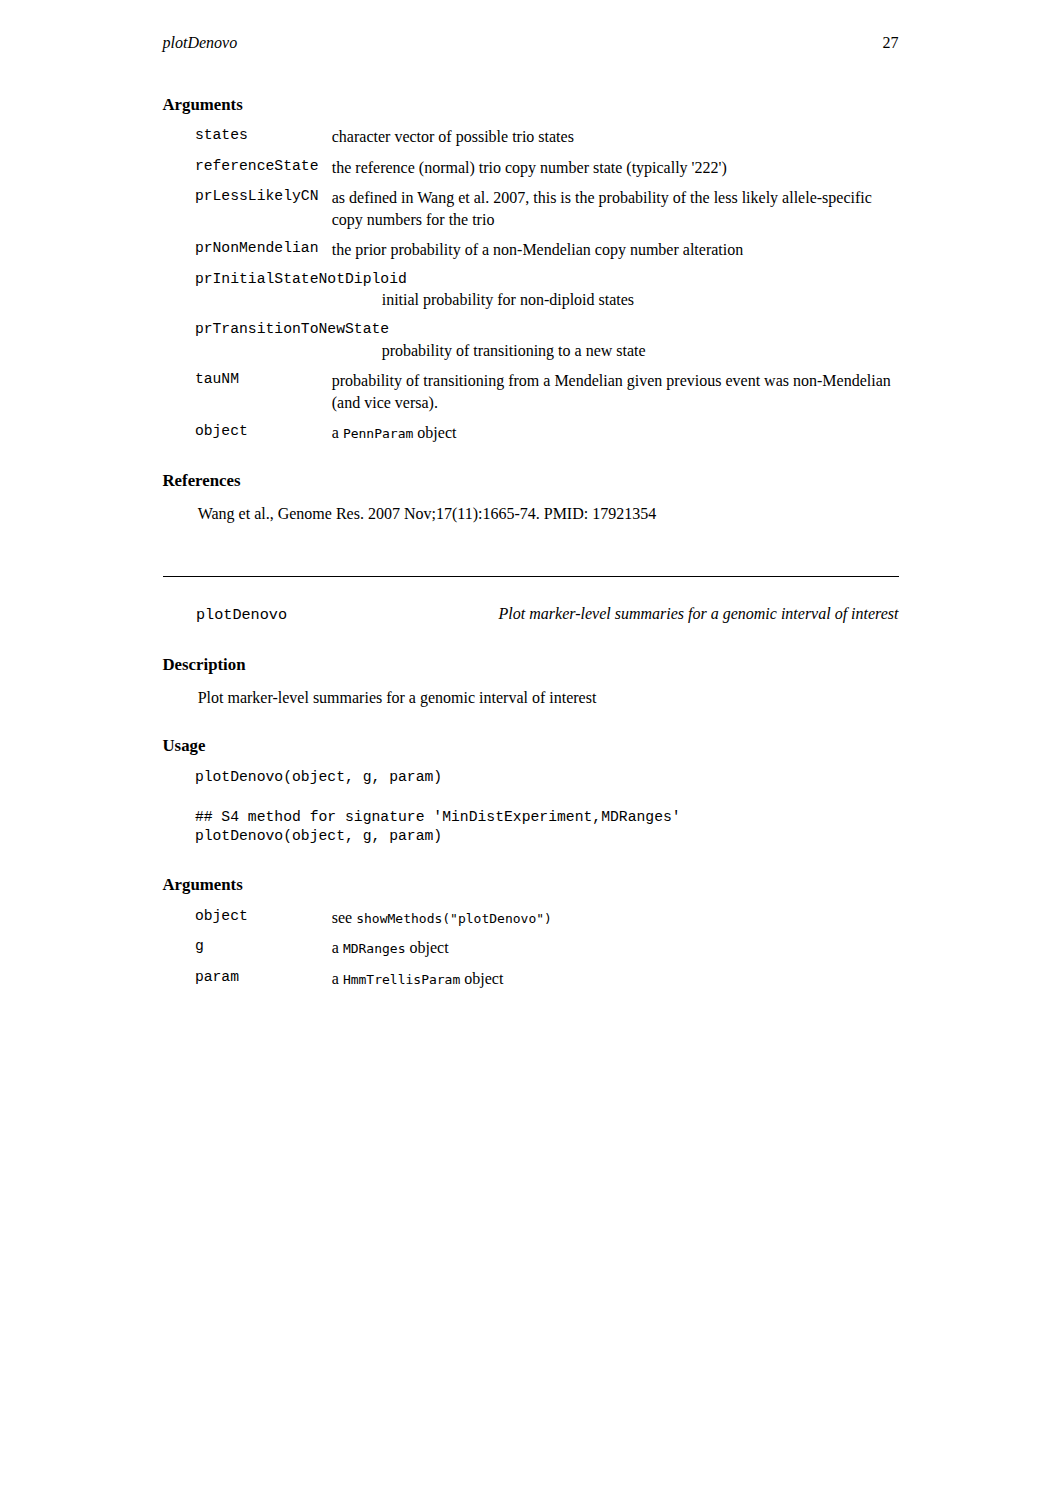plotDenovo 27
Arguments
states
character vector of possible trio states
referenceState
the reference (normal) trio copy number state (typically '222')
prLessLikelyCN
as defined in Wang et al. 2007, this is the probability of the less likely allele-specific copy numbers for the trio
prNonMendelian
the prior probability of a non-Mendelian copy number alteration
prInitialStateNotDiploid
initial probability for non-diploid states
prTransitionToNewState
probability of transitioning to a new state
tauNM
probability of transitioning from a Mendelian given previous event was non-Mendelian (and vice versa).
object
a PennParam object
References
Wang et al., Genome Res. 2007 Nov;17(11):1665-74. PMID: 17921354
plotDenovo Plot marker-level summaries for a genomic interval of interest
Description
Plot marker-level summaries for a genomic interval of interest
Usage
plotDenovo(object, g, param)

## S4 method for signature 'MinDistExperiment,MDRanges'
plotDenovo(object, g, param)
Arguments
object
see showMethods("plotDenovo")
g
a MDRanges object
param
a HmmTrellisParam object